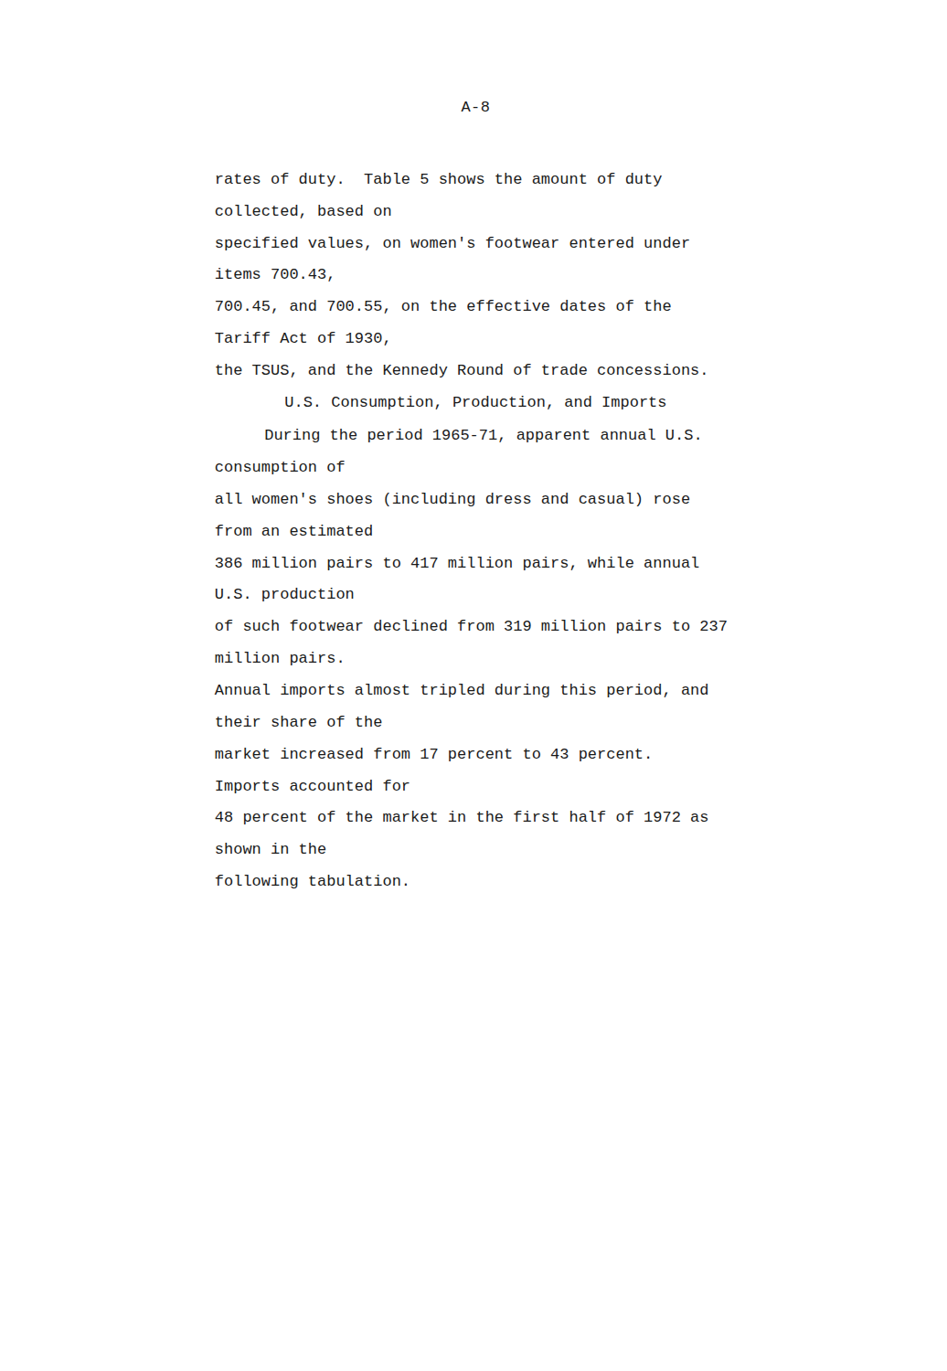A‑8
rates of duty. Table 5 shows the amount of duty collected, based on
specified values, on women's footwear entered under items 700.43,
700.45, and 700.55, on the effective dates of the Tariff Act of 1930,
the TSUS, and the Kennedy Round of trade concessions.
U.S. Consumption, Production, and Imports
During the period 1965‑71, apparent annual U.S. consumption of
all women's shoes (including dress and casual) rose from an estimated
386 million pairs to 417 million pairs, while annual U.S. production
of such footwear declined from 319 million pairs to 237 million pairs.
Annual imports almost tripled during this period, and their share of the
market increased from 17 percent to 43 percent. Imports accounted for
48 percent of the market in the first half of 1972 as shown in the
following tabulation.